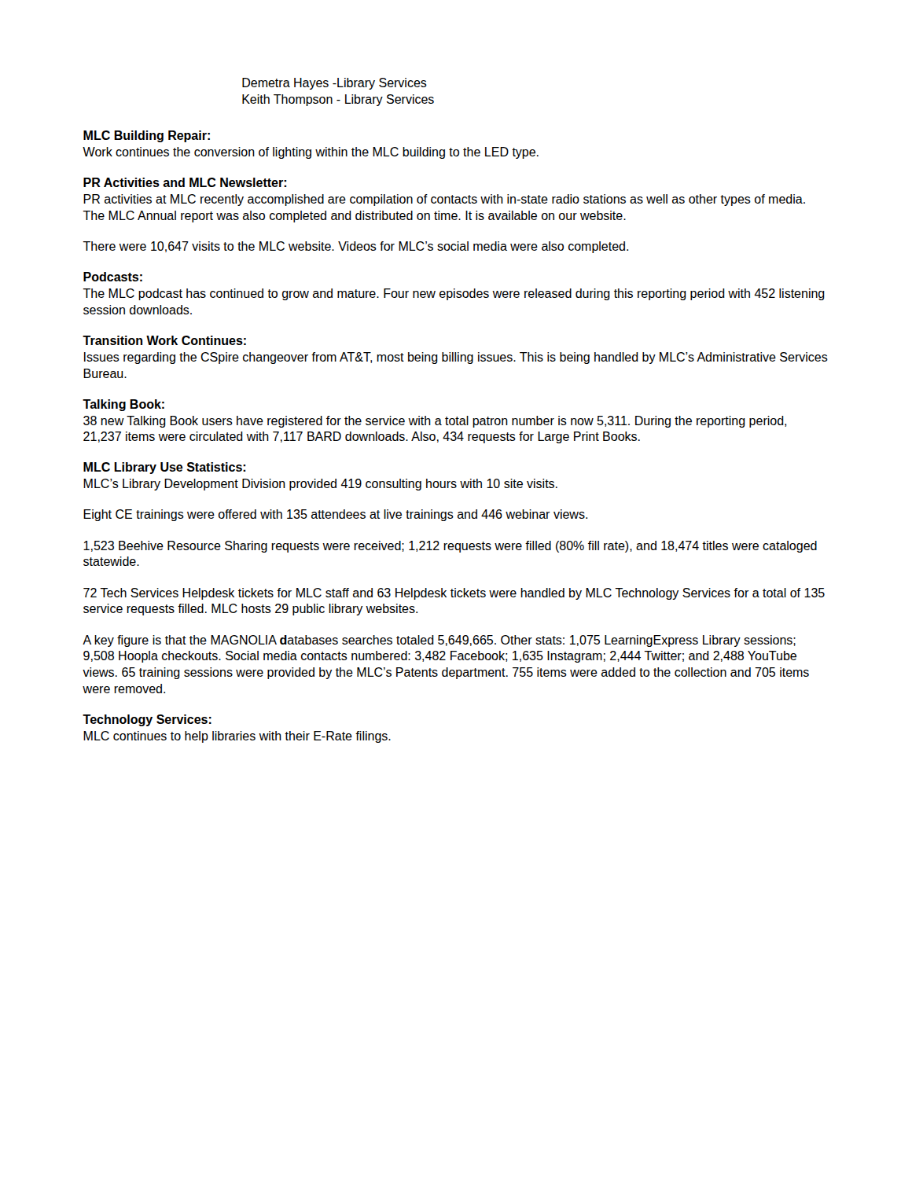Demetra Hayes -Library Services
Keith Thompson - Library Services
MLC Building Repair:
Work continues the conversion of lighting within the MLC building to the LED type.
PR Activities and MLC Newsletter:
PR activities at MLC recently accomplished are compilation of contacts with in-state radio stations as well as other types of media. The MLC Annual report was also completed and distributed on time. It is available on our website.
There were 10,647 visits to the MLC website. Videos for MLC’s social media were also completed.
Podcasts:
The MLC podcast has continued to grow and mature. Four new episodes were released during this reporting period with 452 listening session downloads.
Transition Work Continues:
Issues regarding the CSpire changeover from AT&T, most being billing issues. This is being handled by MLC’s Administrative Services Bureau.
Talking Book:
38 new Talking Book users have registered for the service with a total patron number is now 5,311. During the reporting period, 21,237 items were circulated with 7,117 BARD downloads. Also, 434 requests for Large Print Books.
MLC Library Use Statistics:
MLC’s Library Development Division provided 419 consulting hours with 10 site visits.
Eight CE trainings were offered with 135 attendees at live trainings and 446 webinar views.
1,523 Beehive Resource Sharing requests were received; 1,212 requests were filled (80% fill rate), and 18,474 titles were cataloged statewide.
72 Tech Services Helpdesk tickets for MLC staff and 63 Helpdesk tickets were handled by MLC Technology Services for a total of 135 service requests filled. MLC hosts 29 public library websites.
A key figure is that the MAGNOLIA databases searches totaled 5,649,665. Other stats: 1,075 LearningExpress Library sessions; 9,508 Hoopla checkouts. Social media contacts numbered: 3,482 Facebook; 1,635 Instagram; 2,444 Twitter; and 2,488 YouTube views. 65 training sessions were provided by the MLC’s Patents department. 755 items were added to the collection and 705 items were removed.
Technology Services:
MLC continues to help libraries with their E-Rate filings.